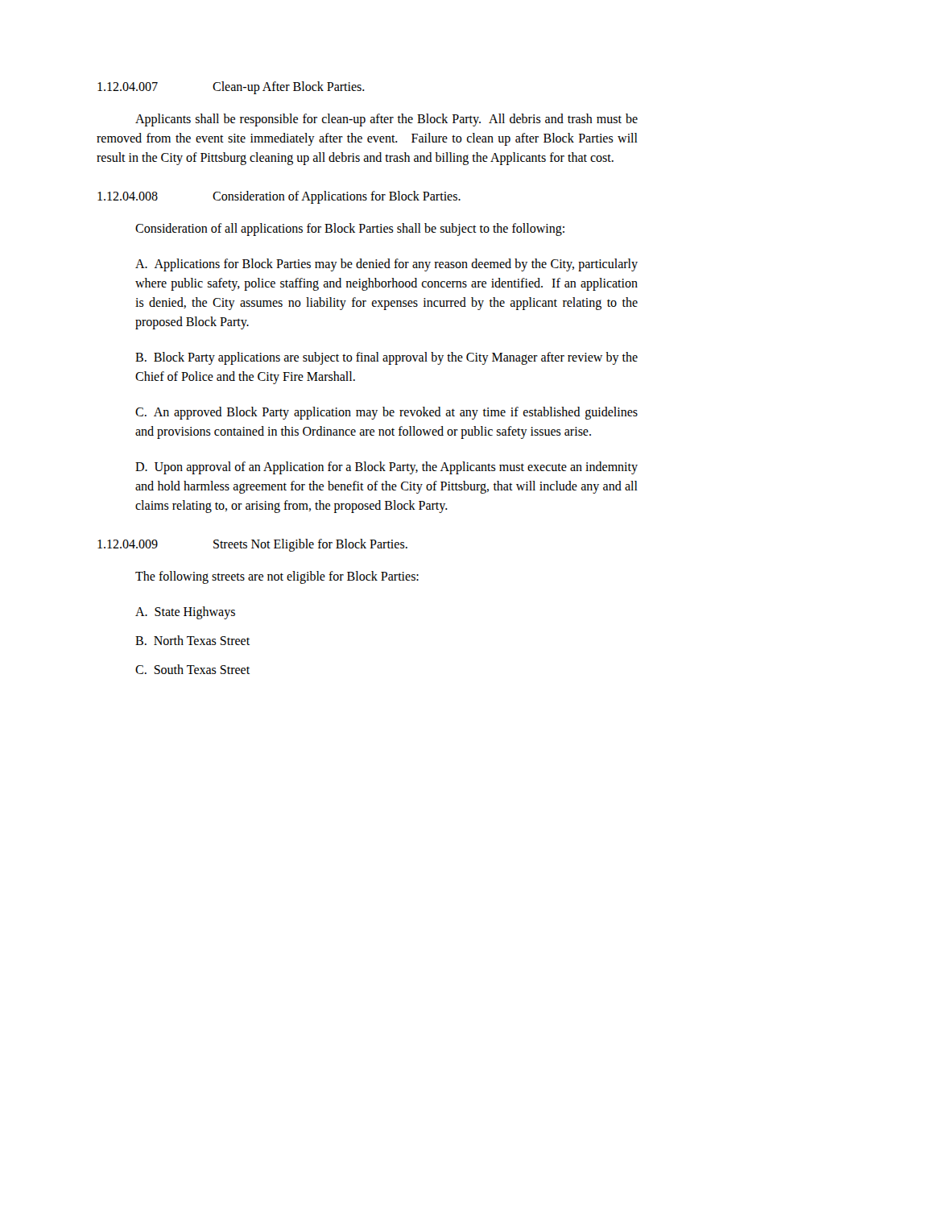1.12.04.007 Clean-up After Block Parties.
Applicants shall be responsible for clean-up after the Block Party. All debris and trash must be removed from the event site immediately after the event. Failure to clean up after Block Parties will result in the City of Pittsburg cleaning up all debris and trash and billing the Applicants for that cost.
1.12.04.008 Consideration of Applications for Block Parties.
Consideration of all applications for Block Parties shall be subject to the following:
A. Applications for Block Parties may be denied for any reason deemed by the City, particularly where public safety, police staffing and neighborhood concerns are identified. If an application is denied, the City assumes no liability for expenses incurred by the applicant relating to the proposed Block Party.
B. Block Party applications are subject to final approval by the City Manager after review by the Chief of Police and the City Fire Marshall.
C. An approved Block Party application may be revoked at any time if established guidelines and provisions contained in this Ordinance are not followed or public safety issues arise.
D. Upon approval of an Application for a Block Party, the Applicants must execute an indemnity and hold harmless agreement for the benefit of the City of Pittsburg, that will include any and all claims relating to, or arising from, the proposed Block Party.
1.12.04.009 Streets Not Eligible for Block Parties.
The following streets are not eligible for Block Parties:
A. State Highways
B. North Texas Street
C. South Texas Street